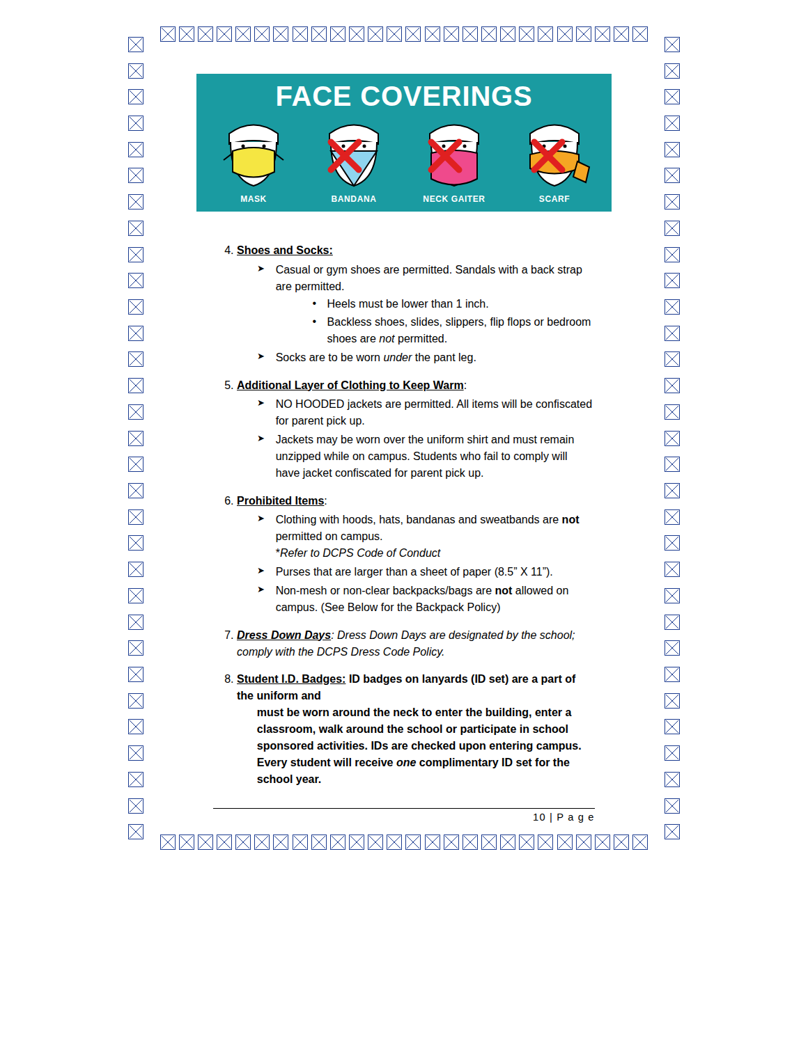FACE COVERINGS
MASK
BANDANA
NECK GAITER
SCARF
Shoes and Socks:
Casual or gym shoes are permitted. Sandals with a back strap are permitted.
Heels must be lower than 1 inch.
Backless shoes, slides, slippers, flip flops or bedroom shoes are not permitted.
Socks are to be worn under the pant leg.
Additional Layer of Clothing to Keep Warm:
NO HOODED jackets are permitted. All items will be confiscated for parent pick up.
Jackets may be worn over the uniform shirt and must remain unzipped while on campus. Students who fail to comply will have jacket confiscated for parent pick up.
Prohibited Items:
Clothing with hoods, hats, bandanas and sweatbands are not permitted on campus.
*Refer to DCPS Code of Conduct
Purses that are larger than a sheet of paper (8.5” X 11”).
Non-mesh or non-clear backpacks/bags are not allowed on campus. (See Below for the Backpack Policy)
Dress Down Days: Dress Down Days are designated by the school; comply with the DCPS Dress Code Policy.
Student I.D. Badges: ID badges on lanyards (ID set) are a part of the uniform and
must be worn around the neck to enter the building, enter a classroom, walk around the school or participate in school sponsored activities. IDs are checked upon entering campus. Every student will receive one complimentary ID set for the school year.
10 | P a g e